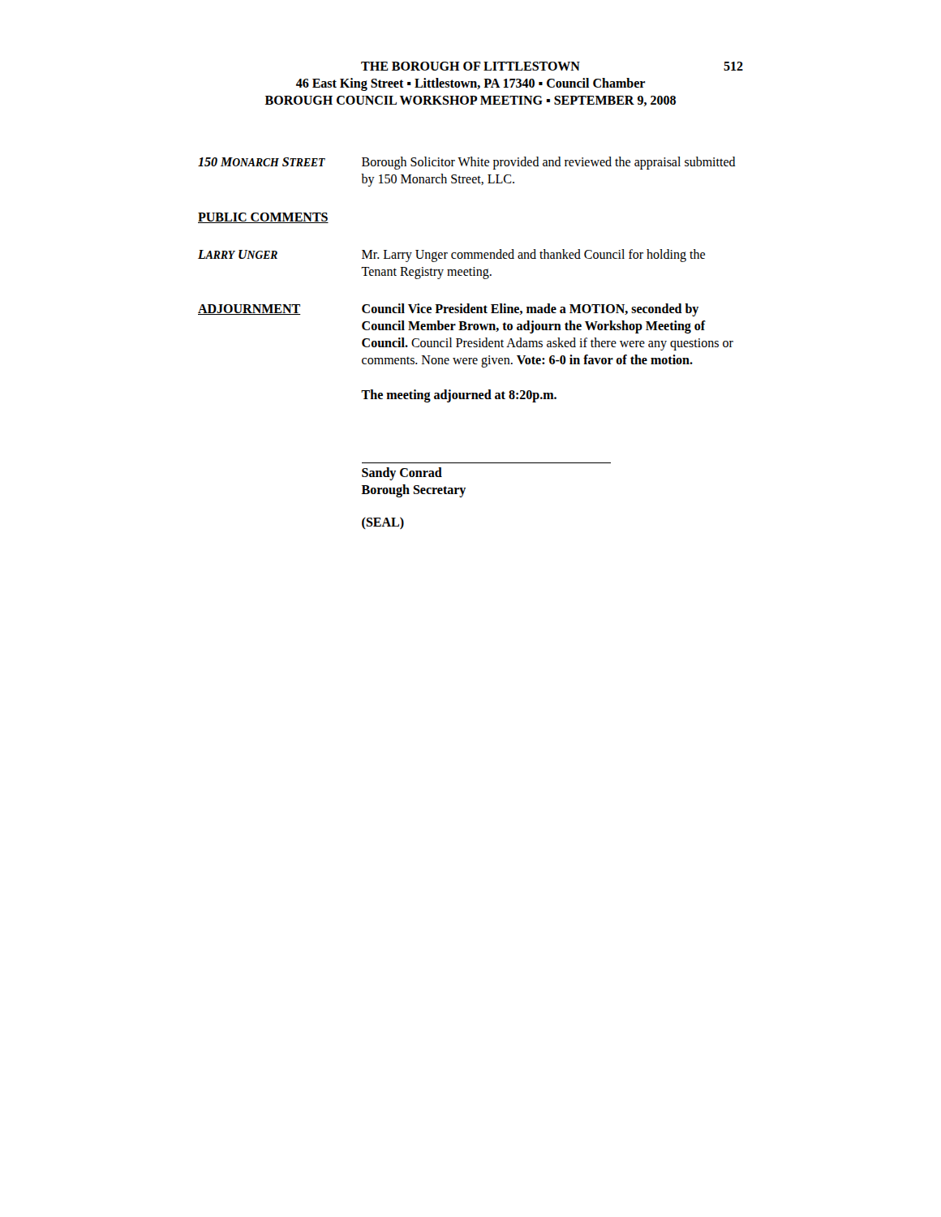512 THE BOROUGH OF LITTLESTOWN 46 East King Street ▪ Littlestown, PA 17340 ▪ Council Chamber BOROUGH COUNCIL WORKSHOP MEETING ▪ SEPTEMBER 9, 2008
| 150 M ONARCH S TREET | Borough Solicitor White provided and reviewed the appraisal submitted by 150 Monarch Street, LLC. |
| PUBLIC COMMENTS | |
| L ARRY U NGER | Mr. Larry Unger commended and thanked Council for holding the Tenant Registry meeting. |
| ADJOURNMENT | Council Vice President Eline, made a MOTION, seconded by Council Member Brown, to adjourn the Workshop Meeting of Council. Council President Adams asked if there were any questions or comments. None were given. Vote: 6-0 in favor of the motion. The meeting adjourned at 8:20p.m. Sandy Conrad Borough Secretary (SEAL) |